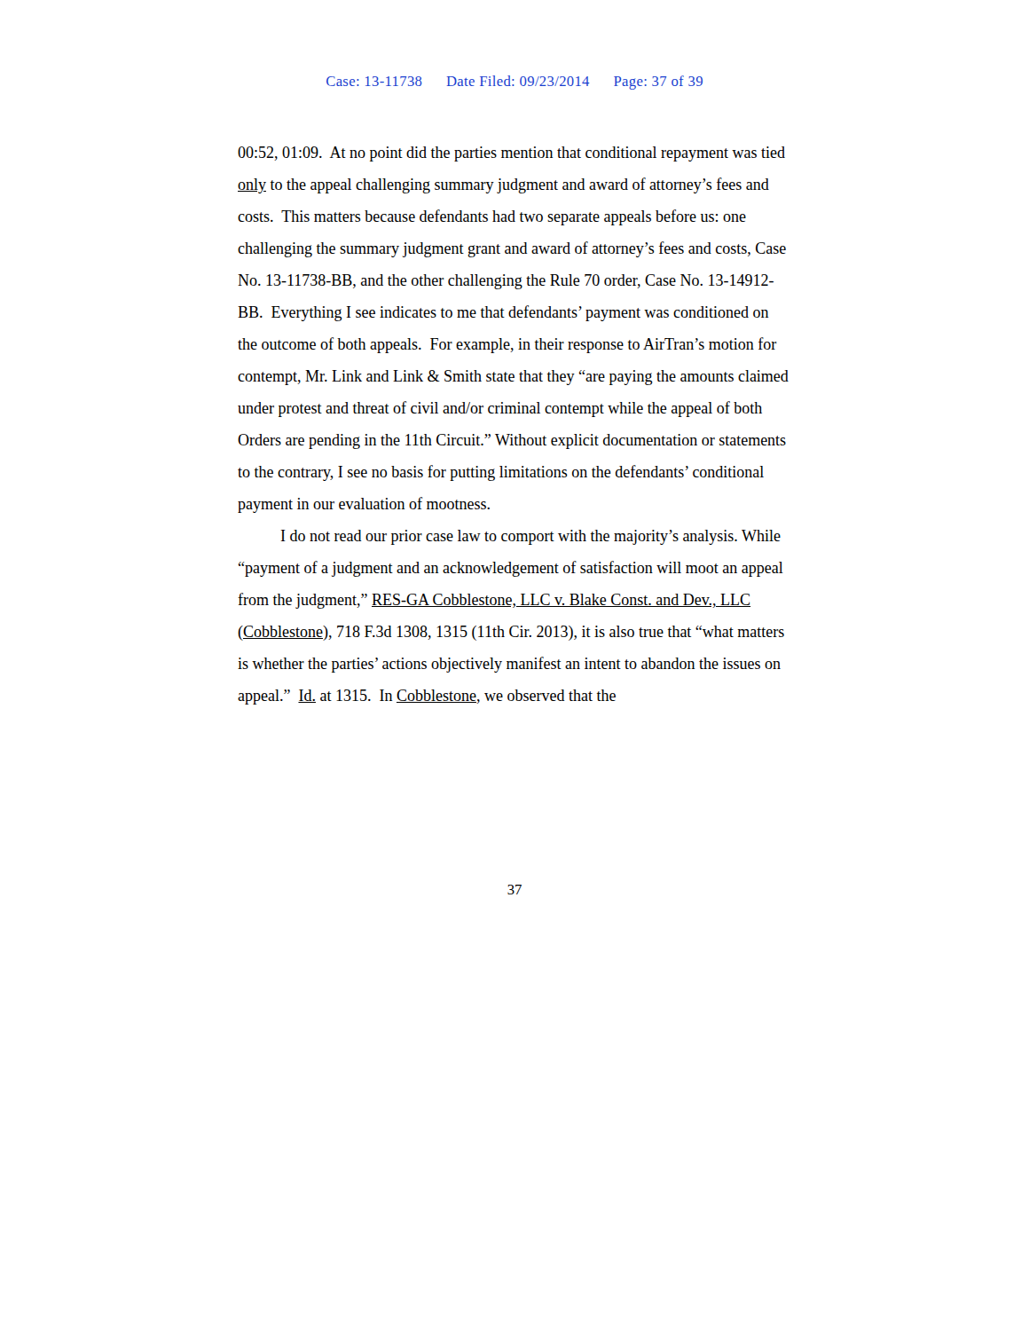Case: 13-11738 Date Filed: 09/23/2014 Page: 37 of 39
00:52, 01:09. At no point did the parties mention that conditional repayment was tied only to the appeal challenging summary judgment and award of attorney’s fees and costs. This matters because defendants had two separate appeals before us: one challenging the summary judgment grant and award of attorney’s fees and costs, Case No. 13-11738-BB, and the other challenging the Rule 70 order, Case No. 13-14912-BB. Everything I see indicates to me that defendants’ payment was conditioned on the outcome of both appeals. For example, in their response to AirTran’s motion for contempt, Mr. Link and Link & Smith state that they “are paying the amounts claimed under protest and threat of civil and/or criminal contempt while the appeal of both Orders are pending in the 11th Circuit.” Without explicit documentation or statements to the contrary, I see no basis for putting limitations on the defendants’ conditional payment in our evaluation of mootness.
I do not read our prior case law to comport with the majority’s analysis. While “payment of a judgment and an acknowledgement of satisfaction will moot an appeal from the judgment,” RES-GA Cobblestone, LLC v. Blake Const. and Dev., LLC (Cobblestone), 718 F.3d 1308, 1315 (11th Cir. 2013), it is also true that “what matters is whether the parties’ actions objectively manifest an intent to abandon the issues on appeal.” Id. at 1315. In Cobblestone, we observed that the
37